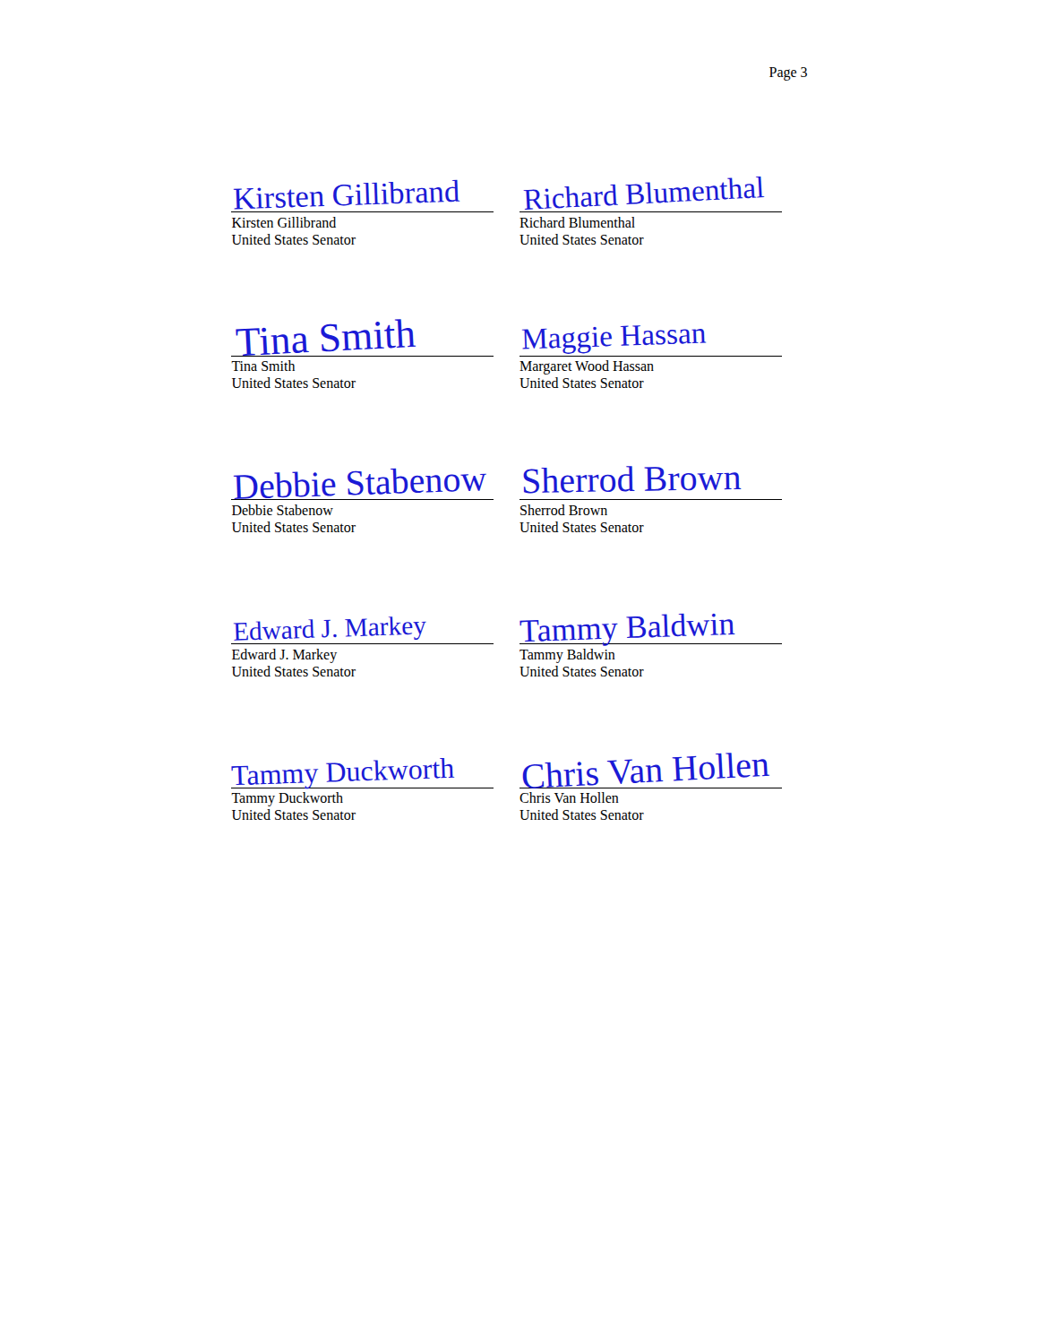Page 3
| Kirsten Gillibrand Kirsten Gillibrand United States Senator | Richard Blumenthal Richard Blumenthal United States Senator |
| Tina Smith Tina Smith United States Senator | Maggie Hassan Margaret Wood Hassan United States Senator |
| Debbie Stabenow Debbie Stabenow United States Senator | Sherrod Brown Sherrod Brown United States Senator |
| Edward J. Markey Edward J. Markey United States Senator | Tammy Baldwin Tammy Baldwin United States Senator |
| Tammy Duckworth Tammy Duckworth United States Senator | Chris Van Hollen Chris Van Hollen United States Senator |